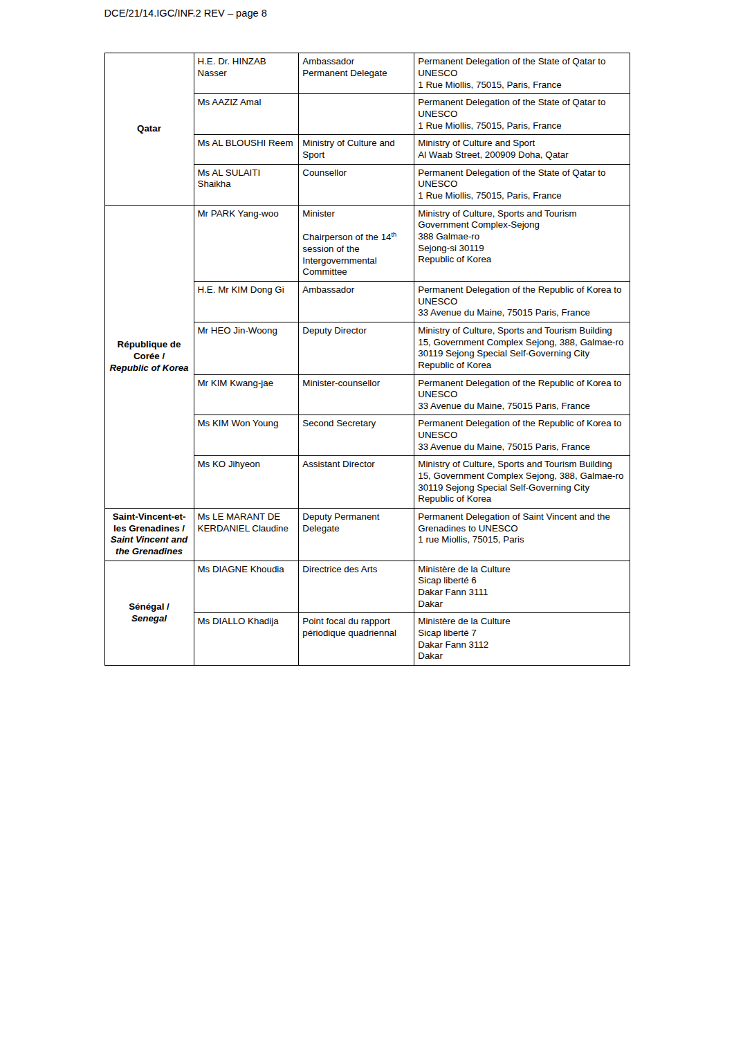DCE/21/14.IGC/INF.2 REV – page 8
| Qatar | H.E. Dr. HINZAB Nasser | Ambassador Permanent Delegate | Permanent Delegation of the State of Qatar to UNESCO 1 Rue Miollis, 75015, Paris, France |
| Ms AAZIZ Amal | | Permanent Delegation of the State of Qatar to UNESCO 1 Rue Miollis, 75015, Paris, France |
| Ms AL BLOUSHI Reem | Ministry of Culture and Sport | Ministry of Culture and Sport Al Waab Street, 200909 Doha, Qatar |
| Ms AL SULAITI Shaikha | Counsellor | Permanent Delegation of the State of Qatar to UNESCO 1 Rue Miollis, 75015, Paris, France |
| République de Corée / Republic of Korea | Mr PARK Yang-woo | Minister Chairperson of the 14 th session of the Intergovernmental Committee | Ministry of Culture, Sports and Tourism Government Complex-Sejong 388 Galmae-ro Sejong-si 30119 Republic of Korea |
| H.E. Mr KIM Dong Gi | Ambassador | Permanent Delegation of the Republic of Korea to UNESCO 33 Avenue du Maine, 75015 Paris, France |
| Mr HEO Jin-Woong | Deputy Director | Ministry of Culture, Sports and Tourism Building 15, Government Complex Sejong, 388, Galmae-ro 30119 Sejong Special Self-Governing City Republic of Korea |
| Mr KIM Kwang-jae | Minister-counsellor | Permanent Delegation of the Republic of Korea to UNESCO 33 Avenue du Maine, 75015 Paris, France |
| Ms KIM Won Young | Second Secretary | Permanent Delegation of the Republic of Korea to UNESCO 33 Avenue du Maine, 75015 Paris, France |
| Ms KO Jihyeon | Assistant Director | Ministry of Culture, Sports and Tourism Building 15, Government Complex Sejong, 388, Galmae-ro 30119 Sejong Special Self-Governing City Republic of Korea |
| Saint-Vincent-et-les Grenadines / Saint Vincent and the Grenadines | Ms LE MARANT DE KERDANIEL Claudine | Deputy Permanent Delegate | Permanent Delegation of Saint Vincent and the Grenadines to UNESCO 1 rue Miollis, 75015, Paris |
| Sénégal / Senegal | Ms DIAGNE Khoudia | Directrice des Arts | Ministère de la Culture Sicap liberté 6 Dakar Fann 3111 Dakar |
| Ms DIALLO Khadija | Point focal du rapport périodique quadriennal | Ministère de la Culture Sicap liberté 7 Dakar Fann 3112 Dakar |